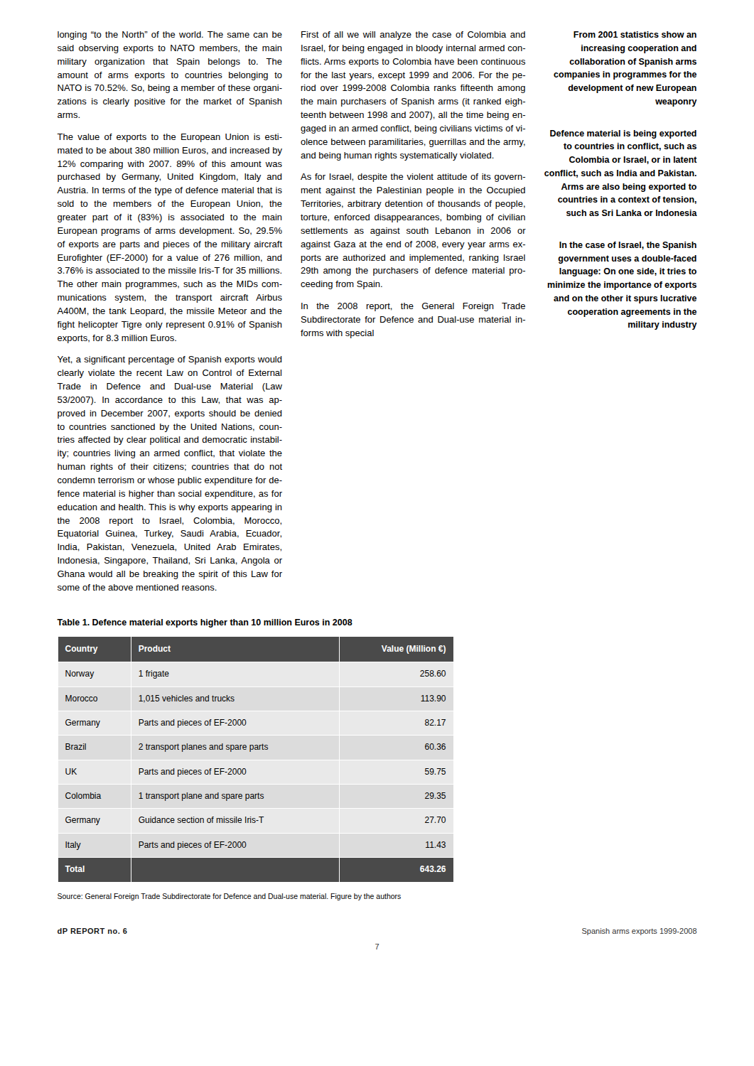longing “to the North” of the world. The same can be said observing exports to NATO members, the main military organization that Spain belongs to. The amount of arms exports to countries belonging to NATO is 70.52%. So, being a member of these organizations is clearly positive for the market of Spanish arms.
The value of exports to the European Union is estimated to be about 380 million Euros, and increased by 12% comparing with 2007. 89% of this amount was purchased by Germany, United Kingdom, Italy and Austria. In terms of the type of defence material that is sold to the members of the European Union, the greater part of it (83%) is associated to the main European programs of arms development. So, 29.5% of exports are parts and pieces of the military aircraft Eurofighter (EF-2000) for a value of 276 million, and 3.76% is associated to the missile Iris-T for 35 millions. The other main programmes, such as the MIDs communications system, the transport aircraft Airbus A400M, the tank Leopard, the missile Meteor and the fight helicopter Tigre only represent 0.91% of Spanish exports, for 8.3 million Euros.
Yet, a significant percentage of Spanish exports would clearly violate the recent Law on Control of External Trade in Defence and Dual-use Material (Law 53/2007). In accordance to this Law, that was approved in December 2007, exports should be denied to countries sanctioned by the United Nations, countries affected by clear political and democratic instability; countries living an armed conflict, that violate the human rights of their citizens; countries that do not condemn terrorism or whose public expenditure for defence material is higher than social expenditure, as for education and health. This is why exports appearing in the 2008 report to Israel, Colombia, Morocco, Equatorial Guinea, Turkey, Saudi Arabia, Ecuador, India, Pakistan, Venezuela, United Arab Emirates, Indonesia, Singapore, Thailand, Sri Lanka, Angola or Ghana would all be breaking the spirit of this Law for some of the above mentioned reasons.
First of all we will analyze the case of Colombia and Israel, for being engaged in bloody internal armed conflicts. Arms exports to Colombia have been continuous for the last years, except 1999 and 2006. For the period over 1999-2008 Colombia ranks fifteenth among the main purchasers of Spanish arms (it ranked eighteenth between 1998 and 2007), all the time being engaged in an armed conflict, being civilians victims of violence between paramilitaries, guerrillas and the army, and being human rights systematically violated.
As for Israel, despite the violent attitude of its government against the Palestinian people in the Occupied Territories, arbitrary detention of thousands of people, torture, enforced disappearances, bombing of civilian settlements as against south Lebanon in 2006 or against Gaza at the end of 2008, every year arms exports are authorized and implemented, ranking Israel 29th among the purchasers of defence material proceeding from Spain.
In the 2008 report, the General Foreign Trade Subdirectorate for Defence and Dual-use material informs with special
From 2001 statistics show an increasing cooperation and collaboration of Spanish arms companies in programmes for the development of new European weaponry
Defence material is being exported to countries in conflict, such as Colombia or Israel, or in latent conflict, such as India and Pakistan. Arms are also being exported to countries in a context of tension, such as Sri Lanka or Indonesia
In the case of Israel, the Spanish government uses a double-faced language: On one side, it tries to minimize the importance of exports and on the other it spurs lucrative cooperation agreements in the military industry
Table 1. Defence material exports higher than 10 million Euros in 2008
| Country | Product | Value (Million €) |
| --- | --- | --- |
| Norway | 1 frigate | 258.60 |
| Morocco | 1,015 vehicles and trucks | 113.90 |
| Germany | Parts and pieces of EF-2000 | 82.17 |
| Brazil | 2 transport planes and spare parts | 60.36 |
| UK | Parts and pieces of EF-2000 | 59.75 |
| Colombia | 1 transport plane and spare parts | 29.35 |
| Germany | Guidance section of missile Iris-T | 27.70 |
| Italy | Parts and pieces of EF-2000 | 11.43 |
| Total | | 643.26 |
Source: General Foreign Trade Subdirectorate for Defence and Dual-use material. Figure by the authors
dP REPORT no. 6
Spanish arms exports 1999-2008
7